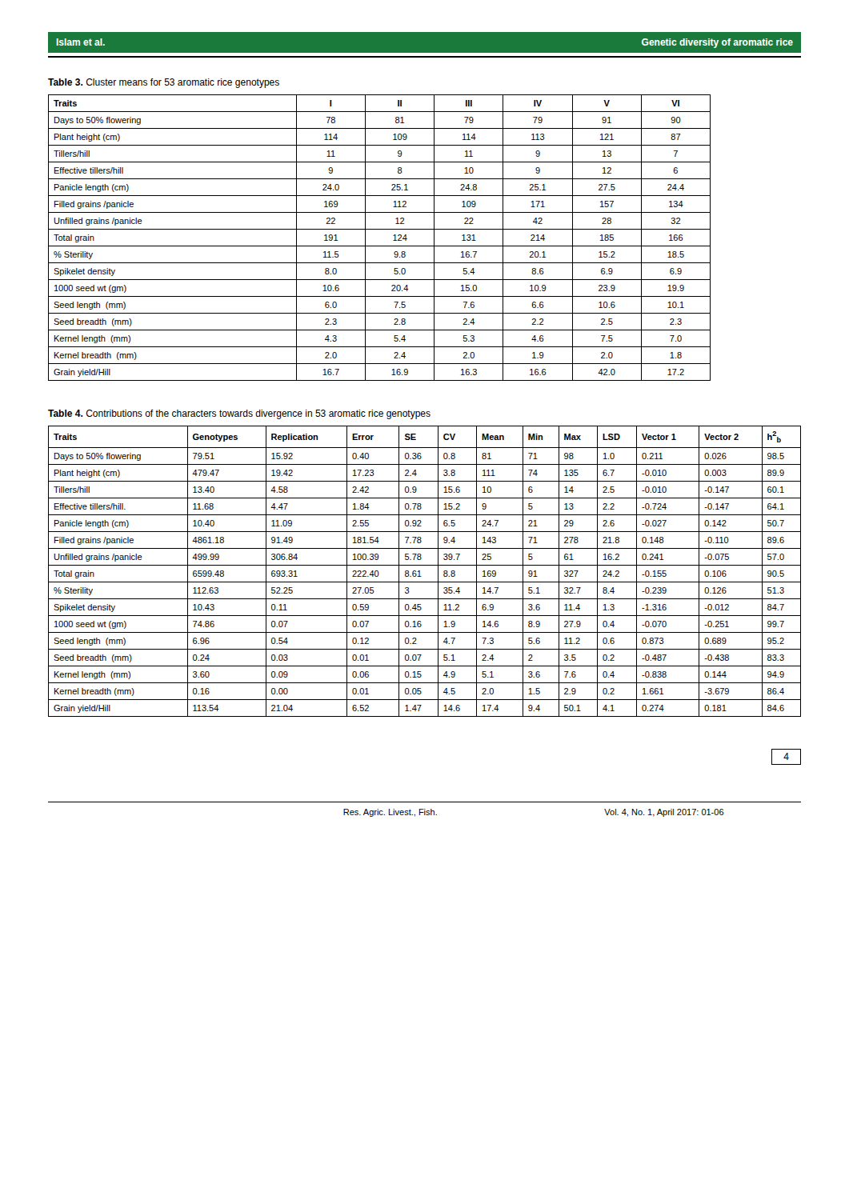Islam et al.
Genetic diversity of aromatic rice
Table 3. Cluster means for 53 aromatic rice genotypes
| Traits | I | II | III | IV | V | VI |
| --- | --- | --- | --- | --- | --- | --- |
| Days to 50% flowering | 78 | 81 | 79 | 79 | 91 | 90 |
| Plant height (cm) | 114 | 109 | 114 | 113 | 121 | 87 |
| Tillers/hill | 11 | 9 | 11 | 9 | 13 | 7 |
| Effective tillers/hill | 9 | 8 | 10 | 9 | 12 | 6 |
| Panicle length (cm) | 24.0 | 25.1 | 24.8 | 25.1 | 27.5 | 24.4 |
| Filled grains /panicle | 169 | 112 | 109 | 171 | 157 | 134 |
| Unfilled grains /panicle | 22 | 12 | 22 | 42 | 28 | 32 |
| Total grain | 191 | 124 | 131 | 214 | 185 | 166 |
| % Sterility | 11.5 | 9.8 | 16.7 | 20.1 | 15.2 | 18.5 |
| Spikelet density | 8.0 | 5.0 | 5.4 | 8.6 | 6.9 | 6.9 |
| 1000 seed wt (gm) | 10.6 | 20.4 | 15.0 | 10.9 | 23.9 | 19.9 |
| Seed length (mm) | 6.0 | 7.5 | 7.6 | 6.6 | 10.6 | 10.1 |
| Seed breadth (mm) | 2.3 | 2.8 | 2.4 | 2.2 | 2.5 | 2.3 |
| Kernel length (mm) | 4.3 | 5.4 | 5.3 | 4.6 | 7.5 | 7.0 |
| Kernel breadth (mm) | 2.0 | 2.4 | 2.0 | 1.9 | 2.0 | 1.8 |
| Grain yield/Hill | 16.7 | 16.9 | 16.3 | 16.6 | 42.0 | 17.2 |
Table 4. Contributions of the characters towards divergence in 53 aromatic rice genotypes
| Traits | Genotypes | Replication | Error | SE | CV | Mean | Min | Max | LSD | Vector 1 | Vector 2 | h 2 b |
| --- | --- | --- | --- | --- | --- | --- | --- | --- | --- | --- | --- | --- |
| Days to 50% flowering | 79.51 | 15.92 | 0.40 | 0.36 | 0.8 | 81 | 71 | 98 | 1.0 | 0.211 | 0.026 | 98.5 |
| Plant height (cm) | 479.47 | 19.42 | 17.23 | 2.4 | 3.8 | 111 | 74 | 135 | 6.7 | -0.010 | 0.003 | 89.9 |
| Tillers/hill | 13.40 | 4.58 | 2.42 | 0.9 | 15.6 | 10 | 6 | 14 | 2.5 | -0.010 | -0.147 | 60.1 |
| Effective tillers/hill. | 11.68 | 4.47 | 1.84 | 0.78 | 15.2 | 9 | 5 | 13 | 2.2 | -0.724 | -0.147 | 64.1 |
| Panicle length (cm) | 10.40 | 11.09 | 2.55 | 0.92 | 6.5 | 24.7 | 21 | 29 | 2.6 | -0.027 | 0.142 | 50.7 |
| Filled grains /panicle | 4861.18 | 91.49 | 181.54 | 7.78 | 9.4 | 143 | 71 | 278 | 21.8 | 0.148 | -0.110 | 89.6 |
| Unfilled grains /panicle | 499.99 | 306.84 | 100.39 | 5.78 | 39.7 | 25 | 5 | 61 | 16.2 | 0.241 | -0.075 | 57.0 |
| Total grain | 6599.48 | 693.31 | 222.40 | 8.61 | 8.8 | 169 | 91 | 327 | 24.2 | -0.155 | 0.106 | 90.5 |
| % Sterility | 112.63 | 52.25 | 27.05 | 3 | 35.4 | 14.7 | 5.1 | 32.7 | 8.4 | -0.239 | 0.126 | 51.3 |
| Spikelet density | 10.43 | 0.11 | 0.59 | 0.45 | 11.2 | 6.9 | 3.6 | 11.4 | 1.3 | -1.316 | -0.012 | 84.7 |
| 1000 seed wt (gm) | 74.86 | 0.07 | 0.07 | 0.16 | 1.9 | 14.6 | 8.9 | 27.9 | 0.4 | -0.070 | -0.251 | 99.7 |
| Seed length (mm) | 6.96 | 0.54 | 0.12 | 0.2 | 4.7 | 7.3 | 5.6 | 11.2 | 0.6 | 0.873 | 0.689 | 95.2 |
| Seed breadth (mm) | 0.24 | 0.03 | 0.01 | 0.07 | 5.1 | 2.4 | 2 | 3.5 | 0.2 | -0.487 | -0.438 | 83.3 |
| Kernel length (mm) | 3.60 | 0.09 | 0.06 | 0.15 | 4.9 | 5.1 | 3.6 | 7.6 | 0.4 | -0.838 | 0.144 | 94.9 |
| Kernel breadth (mm) | 0.16 | 0.00 | 0.01 | 0.05 | 4.5 | 2.0 | 1.5 | 2.9 | 0.2 | 1.661 | -3.679 | 86.4 |
| Grain yield/Hill | 113.54 | 21.04 | 6.52 | 1.47 | 14.6 | 17.4 | 9.4 | 50.1 | 4.1 | 0.274 | 0.181 | 84.6 |
4
Res. Agric. Livest., Fish.
Vol. 4, No. 1, April 2017: 01-06